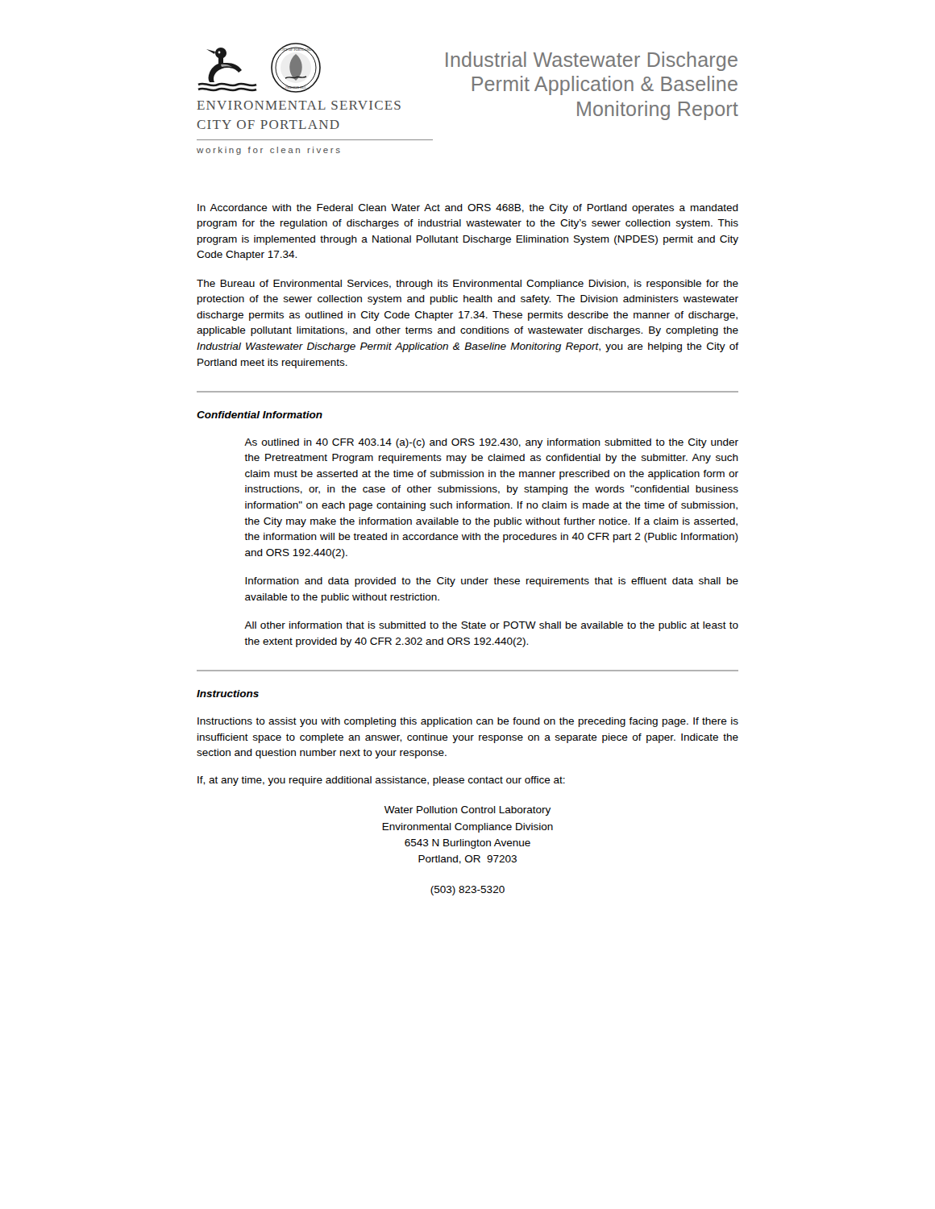CITY OF PORTLAND OREGON 1851
ENVIRONMENTAL SERVICES
CITY OF PORTLAND
working for clean rivers
Industrial Wastewater Discharge
Permit Application & Baseline Monitoring Report
In Accordance with the Federal Clean Water Act and ORS 468B, the City of Portland operates a mandated program for the regulation of discharges of industrial wastewater to the City’s sewer collection system. This program is implemented through a National Pollutant Discharge Elimination System (NPDES) permit and City Code Chapter 17.34.
The Bureau of Environmental Services, through its Environmental Compliance Division, is responsible for the protection of the sewer collection system and public health and safety. The Division administers wastewater discharge permits as outlined in City Code Chapter 17.34. These permits describe the manner of discharge, applicable pollutant limitations, and other terms and conditions of wastewater discharges. By completing the Industrial Wastewater Discharge Permit Application & Baseline Monitoring Report, you are helping the City of Portland meet its requirements.
Confidential Information
As outlined in 40 CFR 403.14 (a)-(c) and ORS 192.430, any information submitted to the City under the Pretreatment Program requirements may be claimed as confidential by the submitter. Any such claim must be asserted at the time of submission in the manner prescribed on the application form or instructions, or, in the case of other submissions, by stamping the words "confidential business information" on each page containing such information. If no claim is made at the time of submission, the City may make the information available to the public without further notice. If a claim is asserted, the information will be treated in accordance with the procedures in 40 CFR part 2 (Public Information) and ORS 192.440(2).
Information and data provided to the City under these requirements that is effluent data shall be available to the public without restriction.
All other information that is submitted to the State or POTW shall be available to the public at least to the extent provided by 40 CFR 2.302 and ORS 192.440(2).
Instructions
Instructions to assist you with completing this application can be found on the preceding facing page. If there is insufficient space to complete an answer, continue your response on a separate piece of paper. Indicate the section and question number next to your response.
If, at any time, you require additional assistance, please contact our office at:
Water Pollution Control Laboratory
Environmental Compliance Division
6543 N Burlington Avenue
Portland, OR 97203
(503) 823-5320